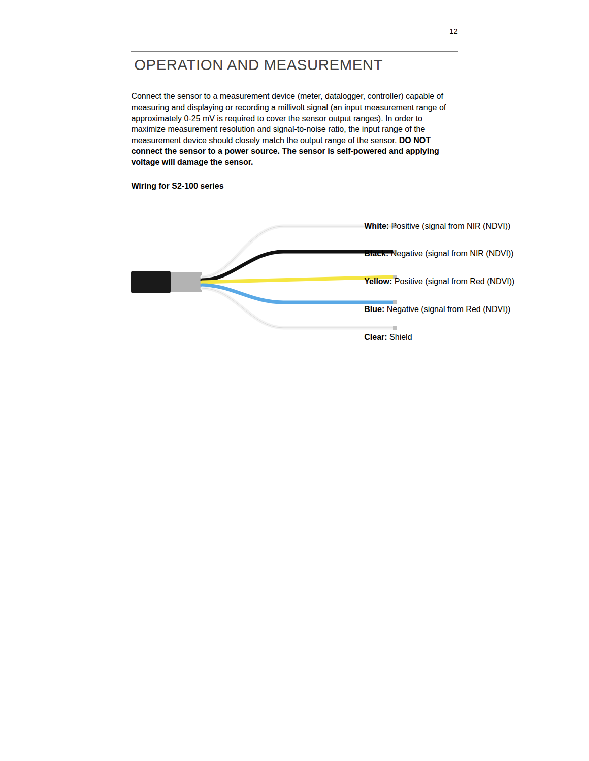12
OPERATION AND MEASUREMENT
Connect the sensor to a measurement device (meter, datalogger, controller) capable of measuring and displaying or recording a millivolt signal (an input measurement range of approximately 0-25 mV is required to cover the sensor output ranges). In order to maximize measurement resolution and signal-to-noise ratio, the input range of the measurement device should closely match the output range of the sensor. DO NOT connect the sensor to a power source. The sensor is self-powered and applying voltage will damage the sensor.
Wiring for S2-100 series
White: Positive (signal from NIR (NDVI))
Black: Negative (signal from NIR (NDVI))
Yellow: Positive (signal from Red (NDVI))
Blue: Negative (signal from Red (NDVI))
Clear: Shield